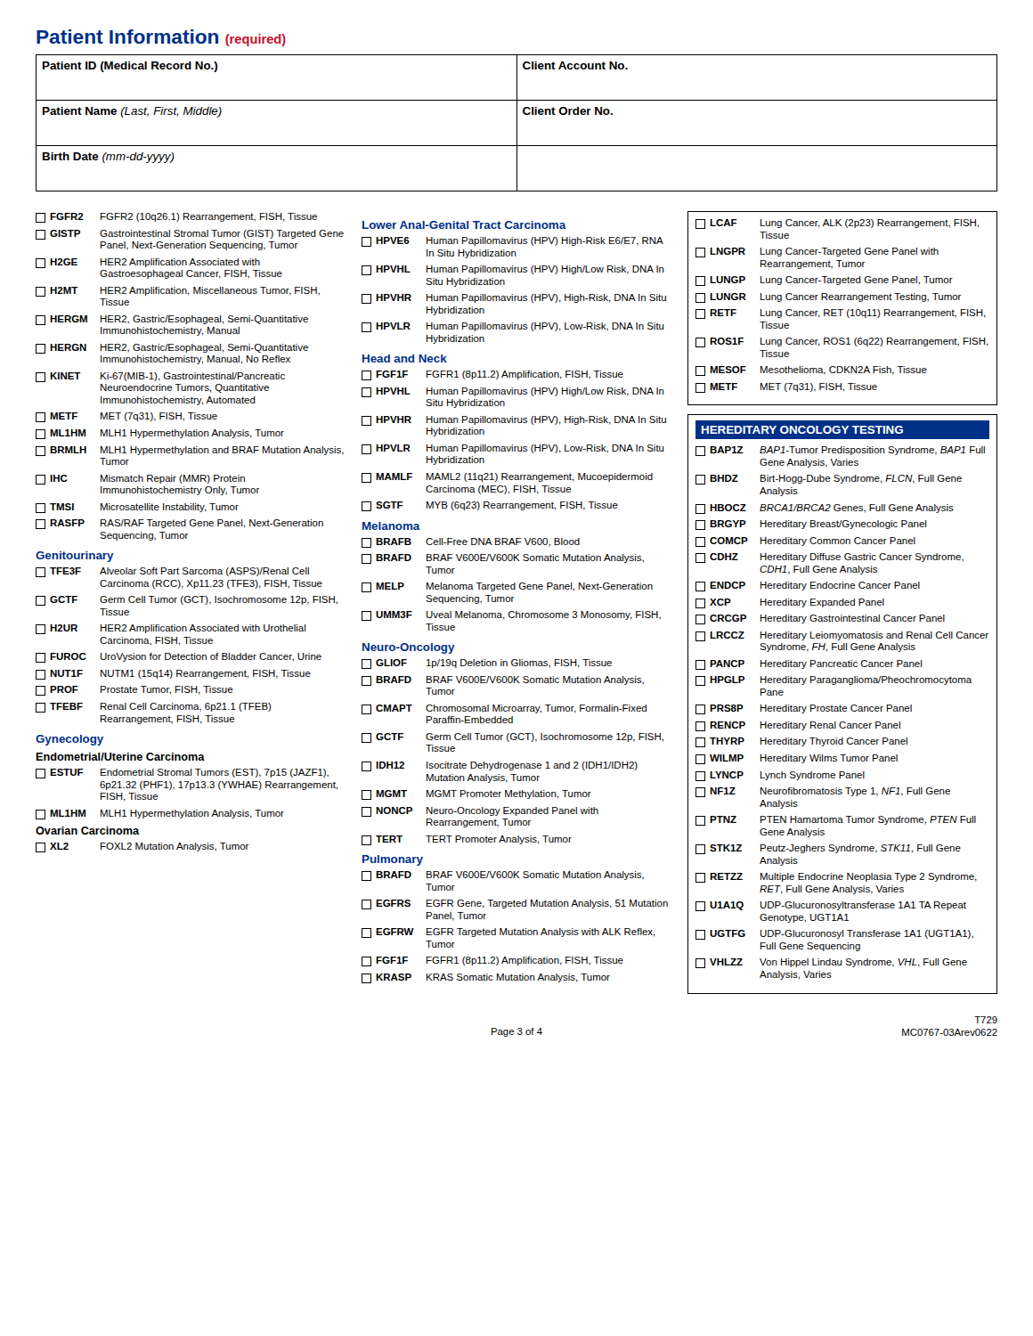Patient Information (required)
| Patient ID (Medical Record No.) | Client Account No. |
| Patient Name (Last, First, Middle) | Client Order No. |
| Birth Date (mm-dd-yyyy) | |
FGFR2 FGFR2 (10q26.1) Rearrangement, FISH, Tissue
GISTP Gastrointestinal Stromal Tumor (GIST) Targeted Gene Panel, Next-Generation Sequencing, Tumor
H2GE HER2 Amplification Associated with Gastroesophageal Cancer, FISH, Tissue
H2MT HER2 Amplification, Miscellaneous Tumor, FISH, Tissue
HERGM HER2, Gastric/Esophageal, Semi-Quantitative Immunohistochemistry, Manual
HERGN HER2, Gastric/Esophageal, Semi-Quantitative Immunohistochemistry, Manual, No Reflex
KINET Ki-67(MIB-1), Gastrointestinal/Pancreatic Neuroendocrine Tumors, Quantitative Immunohistochemistry, Automated
METF MET (7q31), FISH, Tissue
ML1HM MLH1 Hypermethylation Analysis, Tumor
BRMLH MLH1 Hypermethylation and BRAF Mutation Analysis, Tumor
IHC Mismatch Repair (MMR) Protein Immunohistochemistry Only, Tumor
TMSI Microsatellite Instability, Tumor
RASFP RAS/RAF Targeted Gene Panel, Next-Generation Sequencing, Tumor
Genitourinary
TFE3F Alveolar Soft Part Sarcoma (ASPS)/Renal Cell Carcinoma (RCC), Xp11.23 (TFE3), FISH, Tissue
GCTF Germ Cell Tumor (GCT), Isochromosome 12p, FISH, Tissue
H2UR HER2 Amplification Associated with Urothelial Carcinoma, FISH, Tissue
FUROC UroVysion for Detection of Bladder Cancer, Urine
NUT1F NUTM1 (15q14) Rearrangement, FISH, Tissue
PROF Prostate Tumor, FISH, Tissue
TFEBF Renal Cell Carcinoma, 6p21.1 (TFEB) Rearrangement, FISH, Tissue
Gynecology
Endometrial/Uterine Carcinoma
ESTUF Endometrial Stromal Tumors (EST), 7p15 (JAZF1), 6p21.32 (PHF1), 17p13.3 (YWHAE) Rearrangement, FISH, Tissue
ML1HM MLH1 Hypermethylation Analysis, Tumor
Ovarian Carcinoma
XL2 FOXL2 Mutation Analysis, Tumor
Lower Anal-Genital Tract Carcinoma
HPVE6 Human Papillomavirus (HPV) High-Risk E6/E7, RNA In Situ Hybridization
HPVHL Human Papillomavirus (HPV) High/Low Risk, DNA In Situ Hybridization
HPVHR Human Papillomavirus (HPV), High-Risk, DNA In Situ Hybridization
HPVLR Human Papillomavirus (HPV), Low-Risk, DNA In Situ Hybridization
Head and Neck
FGF1F FGFR1 (8p11.2) Amplification, FISH, Tissue
HPVHL Human Papillomavirus (HPV) High/Low Risk, DNA In Situ Hybridization
HPVHR Human Papillomavirus (HPV), High-Risk, DNA In Situ Hybridization
HPVLR Human Papillomavirus (HPV), Low-Risk, DNA In Situ Hybridization
MAMLF MAML2 (11q21) Rearrangement, Mucoepidermoid Carcinoma (MEC), FISH, Tissue
SGTF MYB (6q23) Rearrangement, FISH, Tissue
Melanoma
BRAFB Cell-Free DNA BRAF V600, Blood
BRAFD BRAF V600E/V600K Somatic Mutation Analysis, Tumor
MELP Melanoma Targeted Gene Panel, Next-Generation Sequencing, Tumor
UMM3F Uveal Melanoma, Chromosome 3 Monosomy, FISH, Tissue
Neuro-Oncology
GLIOF 1p/19q Deletion in Gliomas, FISH, Tissue
BRAFD BRAF V600E/V600K Somatic Mutation Analysis, Tumor
CMAPT Chromosomal Microarray, Tumor, Formalin-Fixed Paraffin-Embedded
GCTF Germ Cell Tumor (GCT), Isochromosome 12p, FISH, Tissue
IDH12 Isocitrate Dehydrogenase 1 and 2 (IDH1/IDH2) Mutation Analysis, Tumor
MGMT MGMT Promoter Methylation, Tumor
NONCP Neuro-Oncology Expanded Panel with Rearrangement, Tumor
TERT TERT Promoter Analysis, Tumor
Pulmonary
BRAFD BRAF V600E/V600K Somatic Mutation Analysis, Tumor
EGFRS EGFR Gene, Targeted Mutation Analysis, 51 Mutation Panel, Tumor
EGFRW EGFR Targeted Mutation Analysis with ALK Reflex, Tumor
FGF1F FGFR1 (8p11.2) Amplification, FISH, Tissue
KRASP KRAS Somatic Mutation Analysis, Tumor
LCAF Lung Cancer, ALK (2p23) Rearrangement, FISH, Tissue
LNGPR Lung Cancer-Targeted Gene Panel with Rearrangement, Tumor
LUNGP Lung Cancer-Targeted Gene Panel, Tumor
LUNGR Lung Cancer Rearrangement Testing, Tumor
RETF Lung Cancer, RET (10q11) Rearrangement, FISH, Tissue
ROS1F Lung Cancer, ROS1 (6q22) Rearrangement, FISH, Tissue
MESOF Mesothelioma, CDKN2A Fish, Tissue
METF MET (7q31), FISH, Tissue
HEREDITARY ONCOLOGY TESTING
BAP1Z BAP1-Tumor Predisposition Syndrome, BAP1 Full Gene Analysis, Varies
BHDZ Birt-Hogg-Dube Syndrome, FLCN, Full Gene Analysis
HBOCZ BRCA1/BRCA2 Genes, Full Gene Analysis
BRGYP Hereditary Breast/Gynecologic Panel
COMCP Hereditary Common Cancer Panel
CDHZ Hereditary Diffuse Gastric Cancer Syndrome, CDH1, Full Gene Analysis
ENDCP Hereditary Endocrine Cancer Panel
XCP Hereditary Expanded Panel
CRCGP Hereditary Gastrointestinal Cancer Panel
LRCCZ Hereditary Leiomyomatosis and Renal Cell Cancer Syndrome, FH, Full Gene Analysis
PANCP Hereditary Pancreatic Cancer Panel
HPGLP Hereditary Paraganglioma/Pheochromocytoma Pane
PRS8P Hereditary Prostate Cancer Panel
RENCP Hereditary Renal Cancer Panel
THYRP Hereditary Thyroid Cancer Panel
WILMP Hereditary Wilms Tumor Panel
LYNCP Lynch Syndrome Panel
NF1Z Neurofibromatosis Type 1, NF1, Full Gene Analysis
PTNZ PTEN Hamartoma Tumor Syndrome, PTEN Full Gene Analysis
STK1Z Peutz-Jeghers Syndrome, STK11, Full Gene Analysis
RETZZ Multiple Endocrine Neoplasia Type 2 Syndrome, RET, Full Gene Analysis, Varies
U1A1Q UDP-Glucuronosyltransferase 1A1 TA Repeat Genotype, UGT1A1
UGTFG UDP-Glucuronosyl Transferase 1A1 (UGT1A1), Full Gene Sequencing
VHLZZ Von Hippel Lindau Syndrome, VHL, Full Gene Analysis, Varies
Page 3 of 4
T729
MC0767-03Arev0622